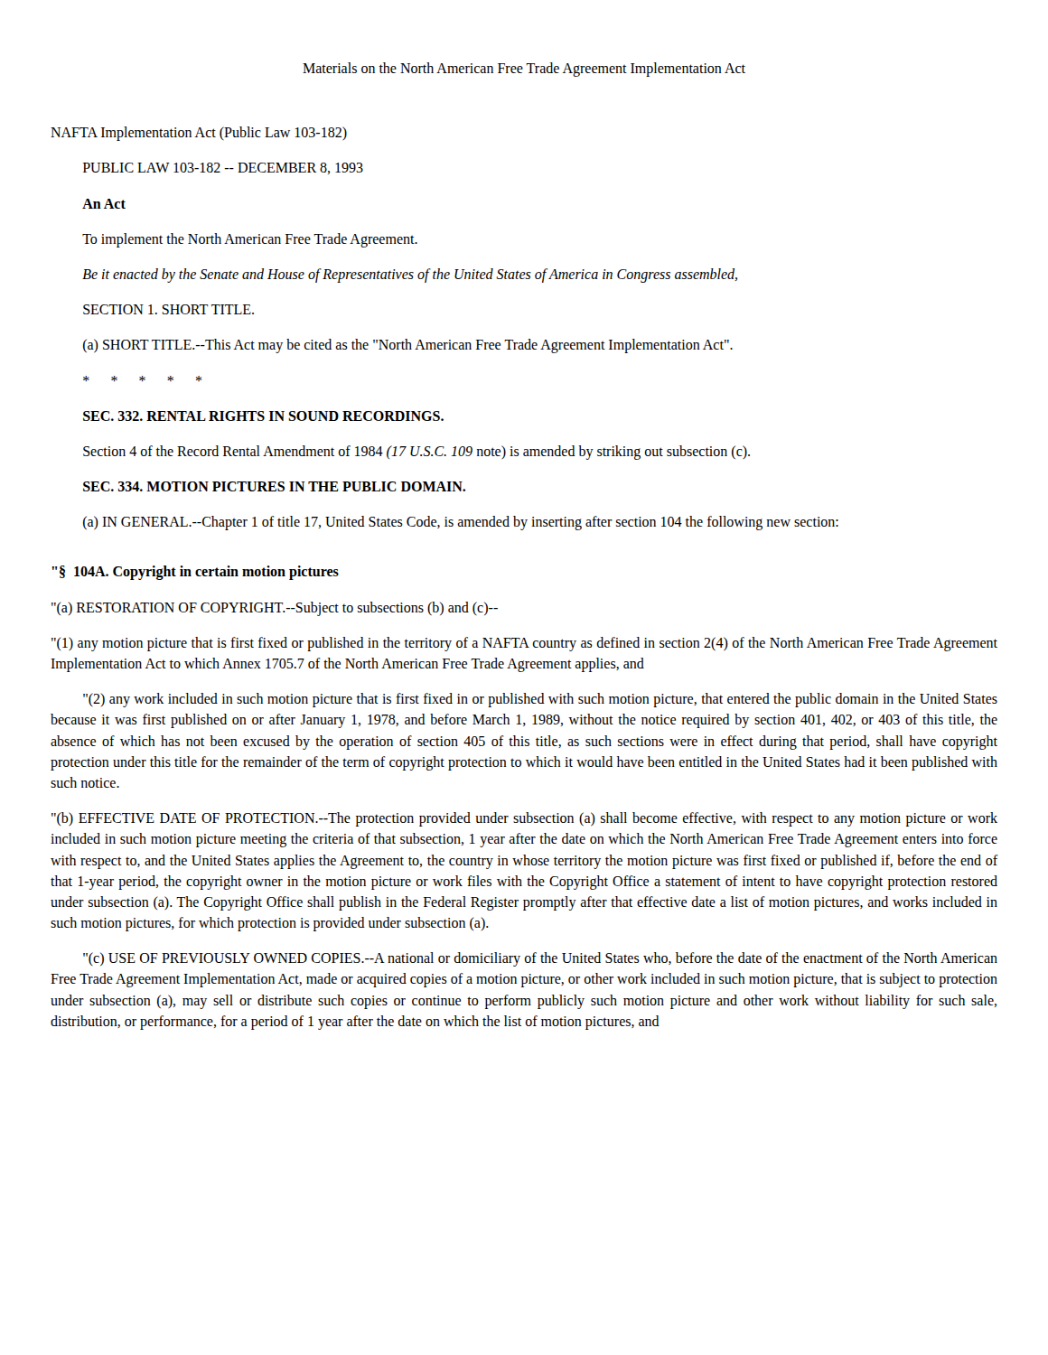Materials on the North American Free Trade Agreement Implementation Act
NAFTA Implementation Act (Public Law 103-182)
PUBLIC LAW 103-182 -- DECEMBER 8, 1993
An Act
To implement the North American Free Trade Agreement.
Be it enacted by the Senate and House of Representatives of the United States of America in Congress assembled,
SECTION 1. SHORT TITLE.
(a) SHORT TITLE.--This Act may be cited as the "North American Free Trade Agreement Implementation Act".
* * * * *
SEC. 332. RENTAL RIGHTS IN SOUND RECORDINGS.
Section 4 of the Record Rental Amendment of 1984 (17 U.S.C. 109 note) is amended by striking out subsection (c).
SEC. 334. MOTION PICTURES IN THE PUBLIC DOMAIN.
(a) IN GENERAL.--Chapter 1 of title 17, United States Code, is amended by inserting after section 104 the following new section:
"§ 104A. Copyright in certain motion pictures
"(a) RESTORATION OF COPYRIGHT.--Subject to subsections (b) and (c)--
"(1) any motion picture that is first fixed or published in the territory of a NAFTA country as defined in section 2(4) of the North American Free Trade Agreement Implementation Act to which Annex 1705.7 of the North American Free Trade Agreement applies, and
"(2) any work included in such motion picture that is first fixed in or published with such motion picture, that entered the public domain in the United States because it was first published on or after January 1, 1978, and before March 1, 1989, without the notice required by section 401, 402, or 403 of this title, the absence of which has not been excused by the operation of section 405 of this title, as such sections were in effect during that period, shall have copyright protection under this title for the remainder of the term of copyright protection to which it would have been entitled in the United States had it been published with such notice.
"(b) EFFECTIVE DATE OF PROTECTION.--The protection provided under subsection (a) shall become effective, with respect to any motion picture or work included in such motion picture meeting the criteria of that subsection, 1 year after the date on which the North American Free Trade Agreement enters into force with respect to, and the United States applies the Agreement to, the country in whose territory the motion picture was first fixed or published if, before the end of that 1-year period, the copyright owner in the motion picture or work files with the Copyright Office a statement of intent to have copyright protection restored under subsection (a). The Copyright Office shall publish in the Federal Register promptly after that effective date a list of motion pictures, and works included in such motion pictures, for which protection is provided under subsection (a).
"(c) USE OF PREVIOUSLY OWNED COPIES.--A national or domiciliary of the United States who, before the date of the enactment of the North American Free Trade Agreement Implementation Act, made or acquired copies of a motion picture, or other work included in such motion picture, that is subject to protection under subsection (a), may sell or distribute such copies or continue to perform publicly such motion picture and other work without liability for such sale, distribution, or performance, for a period of 1 year after the date on which the list of motion pictures, and